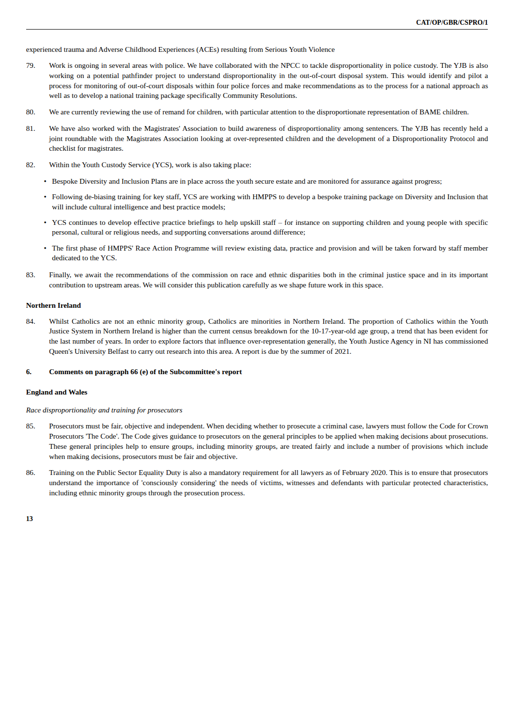CAT/OP/GBR/CSPRO/1
experienced trauma and Adverse Childhood Experiences (ACEs) resulting from Serious Youth Violence
79.
Work is ongoing in several areas with police. We have collaborated with the NPCC to tackle disproportionality in police custody. The YJB is also working on a potential pathfinder project to understand disproportionality in the out-of-court disposal system. This would identify and pilot a process for monitoring of out-of-court disposals within four police forces and make recommendations as to the process for a national approach as well as to develop a national training package specifically Community Resolutions.
80.
We are currently reviewing the use of remand for children, with particular attention to the disproportionate representation of BAME children.
81.
We have also worked with the Magistrates' Association to build awareness of disproportionality among sentencers. The YJB has recently held a joint roundtable with the Magistrates Association looking at over-represented children and the development of a Disproportionality Protocol and checklist for magistrates.
82.
Within the Youth Custody Service (YCS), work is also taking place:
Bespoke Diversity and Inclusion Plans are in place across the youth secure estate and are monitored for assurance against progress;
Following de-biasing training for key staff, YCS are working with HMPPS to develop a bespoke training package on Diversity and Inclusion that will include cultural intelligence and best practice models;
YCS continues to develop effective practice briefings to help upskill staff – for instance on supporting children and young people with specific personal, cultural or religious needs, and supporting conversations around difference;
The first phase of HMPPS' Race Action Programme will review existing data, practice and provision and will be taken forward by staff member dedicated to the YCS.
83.
Finally, we await the recommendations of the commission on race and ethnic disparities both in the criminal justice space and in its important contribution to upstream areas. We will consider this publication carefully as we shape future work in this space.
Northern Ireland
84.
Whilst Catholics are not an ethnic minority group, Catholics are minorities in Northern Ireland. The proportion of Catholics within the Youth Justice System in Northern Ireland is higher than the current census breakdown for the 10-17-year-old age group, a trend that has been evident for the last number of years. In order to explore factors that influence over-representation generally, the Youth Justice Agency in NI has commissioned Queen's University Belfast to carry out research into this area. A report is due by the summer of 2021.
6.
Comments on paragraph 66 (e) of the Subcommittee's report
England and Wales
Race disproportionality and training for prosecutors
85.
Prosecutors must be fair, objective and independent. When deciding whether to prosecute a criminal case, lawyers must follow the Code for Crown Prosecutors 'The Code'. The Code gives guidance to prosecutors on the general principles to be applied when making decisions about prosecutions. These general principles help to ensure groups, including minority groups, are treated fairly and include a number of provisions which include when making decisions, prosecutors must be fair and objective.
86.
Training on the Public Sector Equality Duty is also a mandatory requirement for all lawyers as of February 2020. This is to ensure that prosecutors understand the importance of 'consciously considering' the needs of victims, witnesses and defendants with particular protected characteristics, including ethnic minority groups through the prosecution process.
13